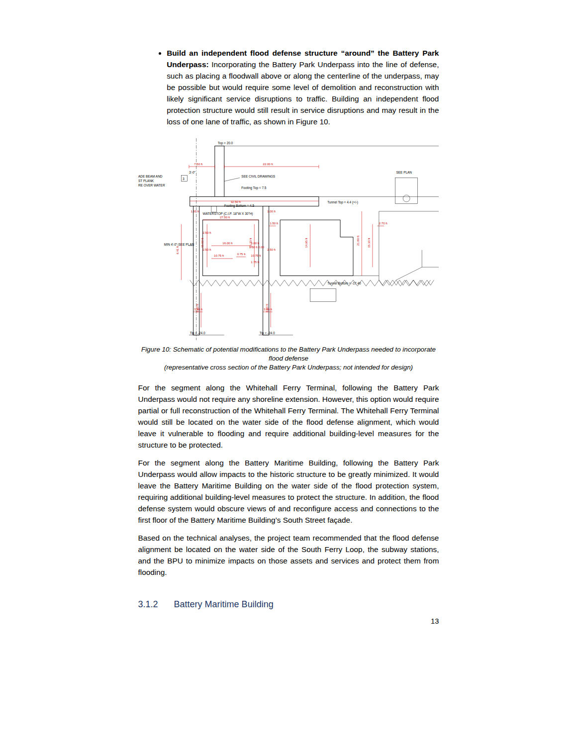Build an independent flood defense structure “around” the Battery Park Underpass: Incorporating the Battery Park Underpass into the line of defense, such as placing a floodwall above or along the centerline of the underpass, may be possible but would require some level of demolition and reconstruction with likely significant service disruptions to traffic. Building an independent flood protection structure would still result in service disruptions and may result in the loss of one lane of traffic, as shown in Figure 10.
Top = 20.0 ADE BEAM AND ST PLANK RE OVER WATER 3 3'-0" 7.50 ft 22.00 ft SEE CIVIL DRAWINGS SEE PLAN Footing Top = 7.5 32.50 ft Footing Bottom = 4.5 Tunnel Top = 4.4 (+/-) WATERSTOP (C.I.P. 18"W X 30"H) 1.00 ft 1.00 ft 27.50 ft 15.00 ft 15.70 ft 1.50 ft 14.95 ft 21.80 ft 15.30 ft 2.70 ft 2.50 ft 2.50 ft 16.00 ft 5.00 ft 1.50 ft 0.00 0.75 ft 10.75 ft 10.75 ft 2.50 ft 1.75 ft MIN 4'-0"-SEE PLAN 6.41 ft Tunnel Bottom = -17.40 3.00 ft 3.00 ft 6.60 ft 6.60 ft Tip = -24.0 Tip = -24.0
Figure 10: Schematic of potential modifications to the Battery Park Underpass needed to incorporate flood defense
(representative cross section of the Battery Park Underpass; not intended for design)
For the segment along the Whitehall Ferry Terminal, following the Battery Park Underpass would not require any shoreline extension. However, this option would require partial or full reconstruction of the Whitehall Ferry Terminal. The Whitehall Ferry Terminal would still be located on the water side of the flood defense alignment, which would leave it vulnerable to flooding and require additional building-level measures for the structure to be protected.
For the segment along the Battery Maritime Building, following the Battery Park Underpass would allow impacts to the historic structure to be greatly minimized. It would leave the Battery Maritime Building on the water side of the flood protection system, requiring additional building-level measures to protect the structure. In addition, the flood defense system would obscure views of and reconfigure access and connections to the first floor of the Battery Maritime Building’s South Street façade.
Based on the technical analyses, the project team recommended that the flood defense alignment be located on the water side of the South Ferry Loop, the subway stations, and the BPU to minimize impacts on those assets and services and protect them from flooding.
3.1.2 Battery Maritime Building
13